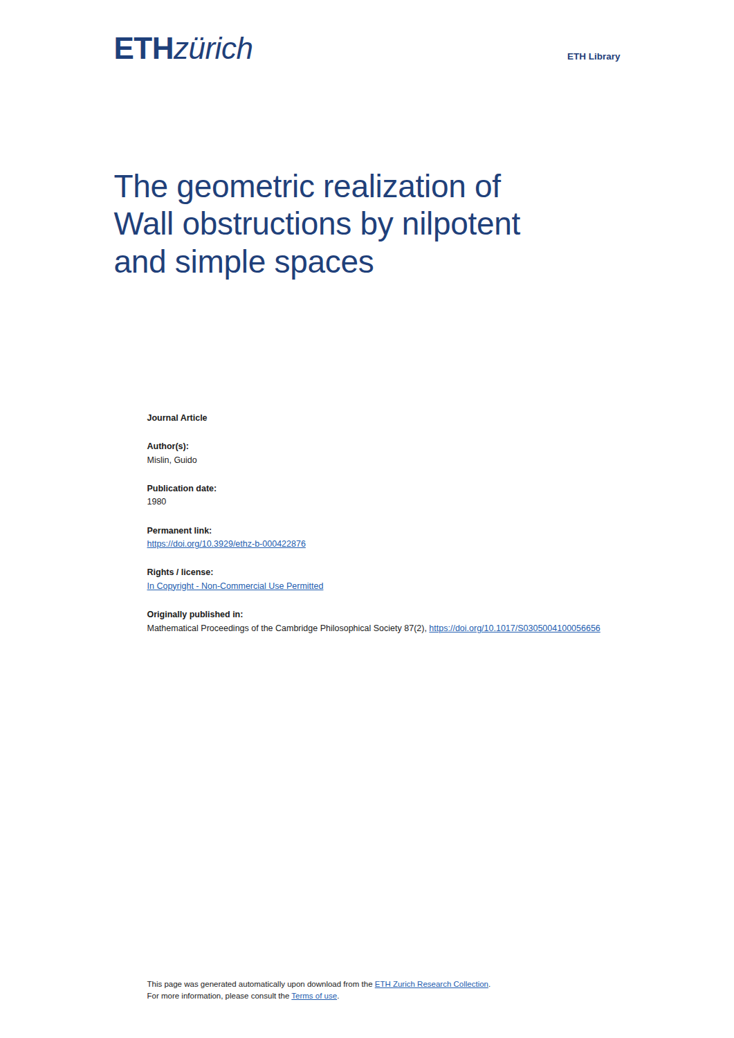ETH zürich
ETH Library
The geometric realization of Wall obstructions by nilpotent and simple spaces
Journal Article
Author(s):
Mislin, Guido
Publication date:
1980
Permanent link:
https://doi.org/10.3929/ethz-b-000422876
Rights / license:
In Copyright - Non-Commercial Use Permitted
Originally published in:
Mathematical Proceedings of the Cambridge Philosophical Society 87(2), https://doi.org/10.1017/S0305004100056656
This page was generated automatically upon download from the ETH Zurich Research Collection.
For more information, please consult the Terms of use.